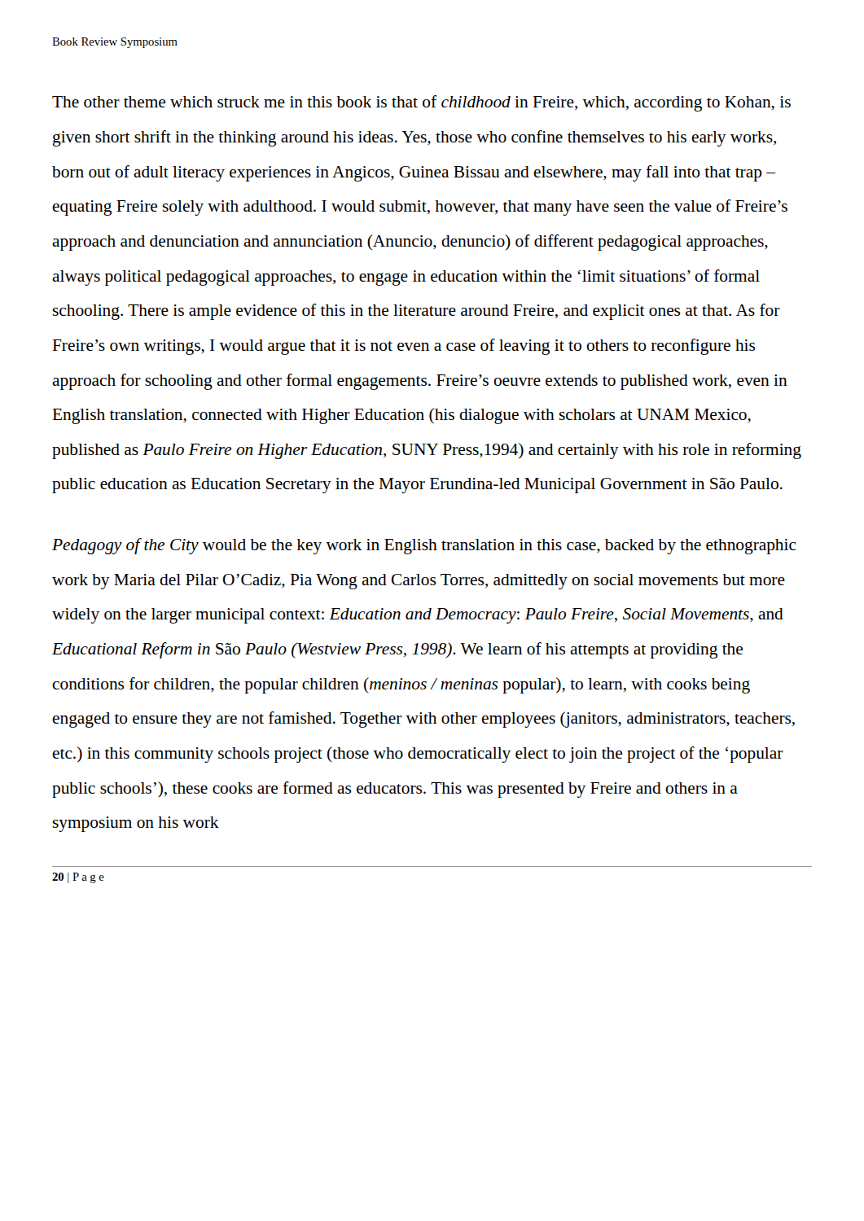Book Review Symposium
The other theme which struck me in this book is that of childhood in Freire, which, according to Kohan, is given short shrift in the thinking around his ideas. Yes, those who confine themselves to his early works, born out of adult literacy experiences in Angicos, Guinea Bissau and elsewhere, may fall into that trap – equating Freire solely with adulthood. I would submit, however, that many have seen the value of Freire’s approach and denunciation and annunciation (Anuncio, denuncio) of different pedagogical approaches, always political pedagogical approaches, to engage in education within the ‘limit situations’ of formal schooling. There is ample evidence of this in the literature around Freire, and explicit ones at that. As for Freire’s own writings, I would argue that it is not even a case of leaving it to others to reconfigure his approach for schooling and other formal engagements. Freire’s oeuvre extends to published work, even in English translation, connected with Higher Education (his dialogue with scholars at UNAM Mexico, published as Paulo Freire on Higher Education, SUNY Press,1994) and certainly with his role in reforming public education as Education Secretary in the Mayor Erundina-led Municipal Government in São Paulo.
Pedagogy of the City would be the key work in English translation in this case, backed by the ethnographic work by Maria del Pilar O’Cadiz, Pia Wong and Carlos Torres, admittedly on social movements but more widely on the larger municipal context: Education and Democracy: Paulo Freire, Social Movements, and Educational Reform in São Paulo (Westview Press, 1998). We learn of his attempts at providing the conditions for children, the popular children (meninos / meninas popular), to learn, with cooks being engaged to ensure they are not famished. Together with other employees (janitors, administrators, teachers, etc.) in this community schools project (those who democratically elect to join the project of the ‘popular public schools’), these cooks are formed as educators. This was presented by Freire and others in a symposium on his work
20 | P a g e